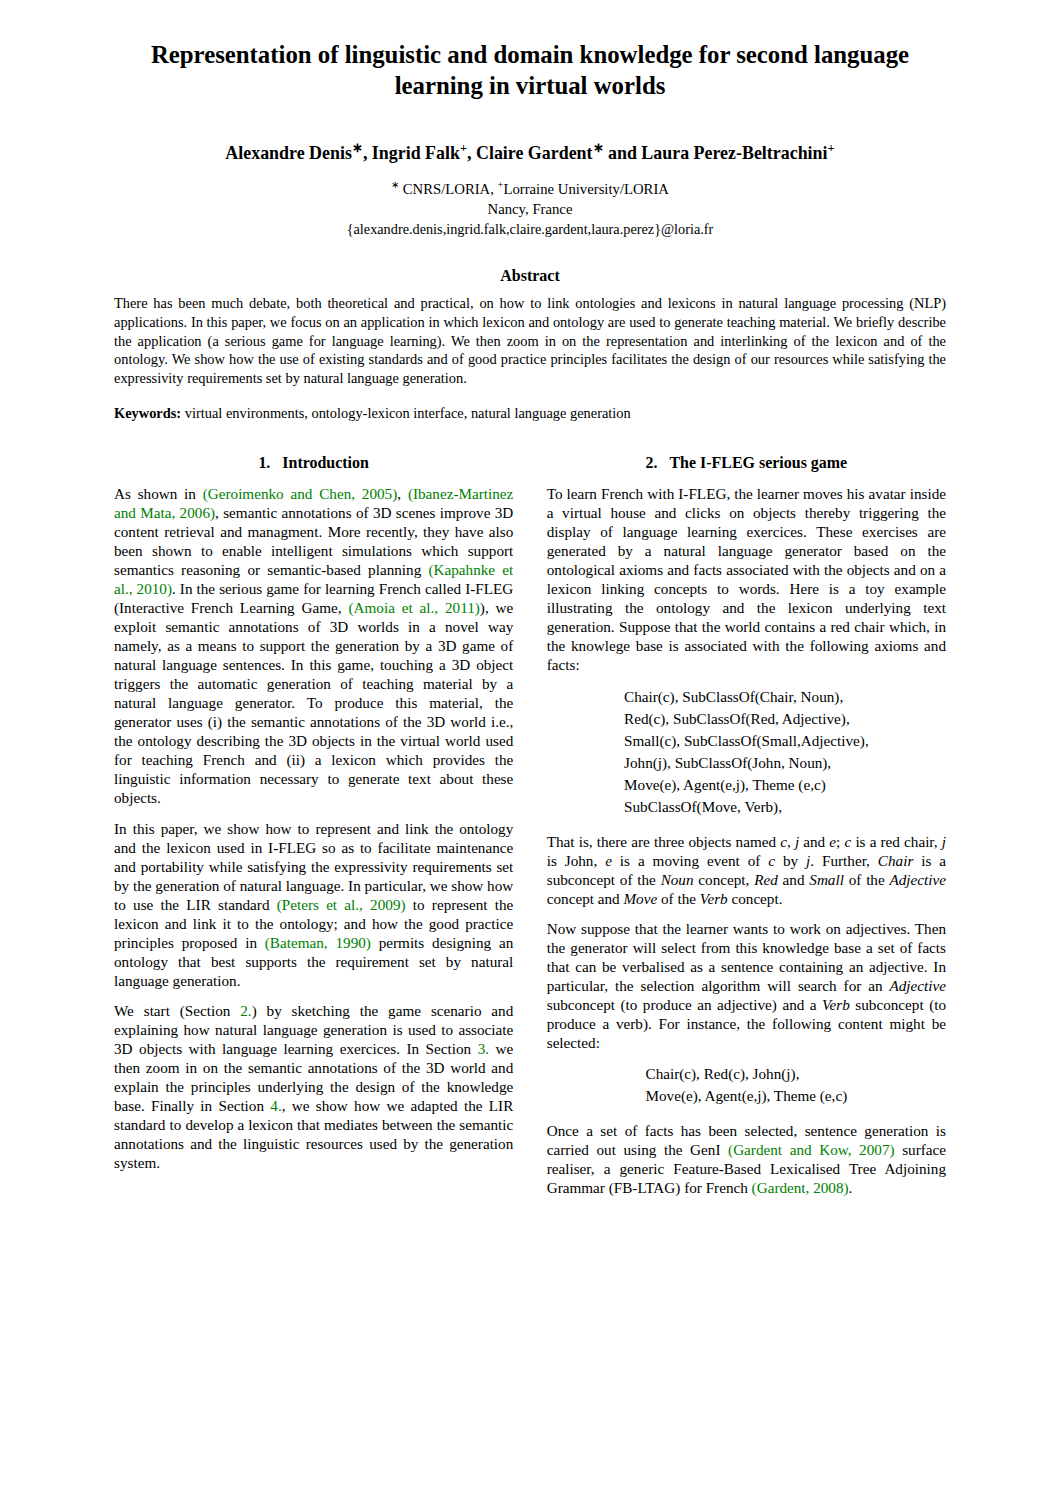Representation of linguistic and domain knowledge for second language
learning in virtual worlds
Alexandre Denis∗, Ingrid Falk+, Claire Gardent∗ and Laura Perez-Beltrachini+
∗ CNRS/LORIA, +Lorraine University/LORIA
Nancy, France
{alexandre.denis,ingrid.falk,claire.gardent,laura.perez}@loria.fr
Abstract
There has been much debate, both theoretical and practical, on how to link ontologies and lexicons in natural language processing (NLP) applications. In this paper, we focus on an application in which lexicon and ontology are used to generate teaching material. We briefly describe the application (a serious game for language learning). We then zoom in on the representation and interlinking of the lexicon and of the ontology. We show how the use of existing standards and of good practice principles facilitates the design of our resources while satisfying the expressivity requirements set by natural language generation.
Keywords: virtual environments, ontology-lexicon interface, natural language generation
1. Introduction
As shown in (Geroimenko and Chen, 2005), (Ibanez-Martinez and Mata, 2006), semantic annotations of 3D scenes improve 3D content retrieval and managment. More recently, they have also been shown to enable intelligent simulations which support semantics reasoning or semantic-based planning (Kapahnke et al., 2010). In the serious game for learning French called I-FLEG (Interactive French Learning Game, (Amoia et al., 2011)), we exploit semantic annotations of 3D worlds in a novel way namely, as a means to support the generation by a 3D game of natural language sentences. In this game, touching a 3D object triggers the automatic generation of teaching material by a natural language generator. To produce this material, the generator uses (i) the semantic annotations of the 3D world i.e., the ontology describing the 3D objects in the virtual world used for teaching French and (ii) a lexicon which provides the linguistic information necessary to generate text about these objects.
In this paper, we show how to represent and link the ontology and the lexicon used in I-FLEG so as to facilitate maintenance and portability while satisfying the expressivity requirements set by the generation of natural language. In particular, we show how to use the LIR standard (Peters et al., 2009) to represent the lexicon and link it to the ontology; and how the good practice principles proposed in (Bateman, 1990) permits designing an ontology that best supports the requirement set by natural language generation.
We start (Section 2.) by sketching the game scenario and explaining how natural language generation is used to associate 3D objects with language learning exercices. In Section 3. we then zoom in on the semantic annotations of the 3D world and explain the principles underlying the design of the knowledge base. Finally in Section 4., we show how we adapted the LIR standard to develop a lexicon that mediates between the semantic annotations and the linguistic resources used by the generation system.
2. The I-FLEG serious game
To learn French with I-FLEG, the learner moves his avatar inside a virtual house and clicks on objects thereby triggering the display of language learning exercices. These exercises are generated by a natural language generator based on the ontological axioms and facts associated with the objects and on a lexicon linking concepts to words. Here is a toy example illustrating the ontology and the lexicon underlying text generation. Suppose that the world contains a red chair which, in the knowlege base is associated with the following axioms and facts:
Chair(c), SubClassOf(Chair, Noun),
Red(c), SubClassOf(Red, Adjective),
Small(c), SubClassOf(Small,Adjective),
John(j), SubClassOf(John, Noun),
Move(e), Agent(e,j), Theme (e,c)
SubClassOf(Move, Verb),
That is, there are three objects named c, j and e; c is a red chair, j is John, e is a moving event of c by j. Further, Chair is a subconcept of the Noun concept, Red and Small of the Adjective concept and Move of the Verb concept.
Now suppose that the learner wants to work on adjectives. Then the generator will select from this knowledge base a set of facts that can be verbalised as a sentence containing an adjective. In particular, the selection algorithm will search for an Adjective subconcept (to produce an adjective) and a Verb subconcept (to produce a verb). For instance, the following content might be selected:
Chair(c), Red(c), John(j),
Move(e), Agent(e,j), Theme (e,c)
Once a set of facts has been selected, sentence generation is carried out using the GenI (Gardent and Kow, 2007) surface realiser, a generic Feature-Based Lexicalised Tree Adjoining Grammar (FB-LTAG) for French (Gardent, 2008).